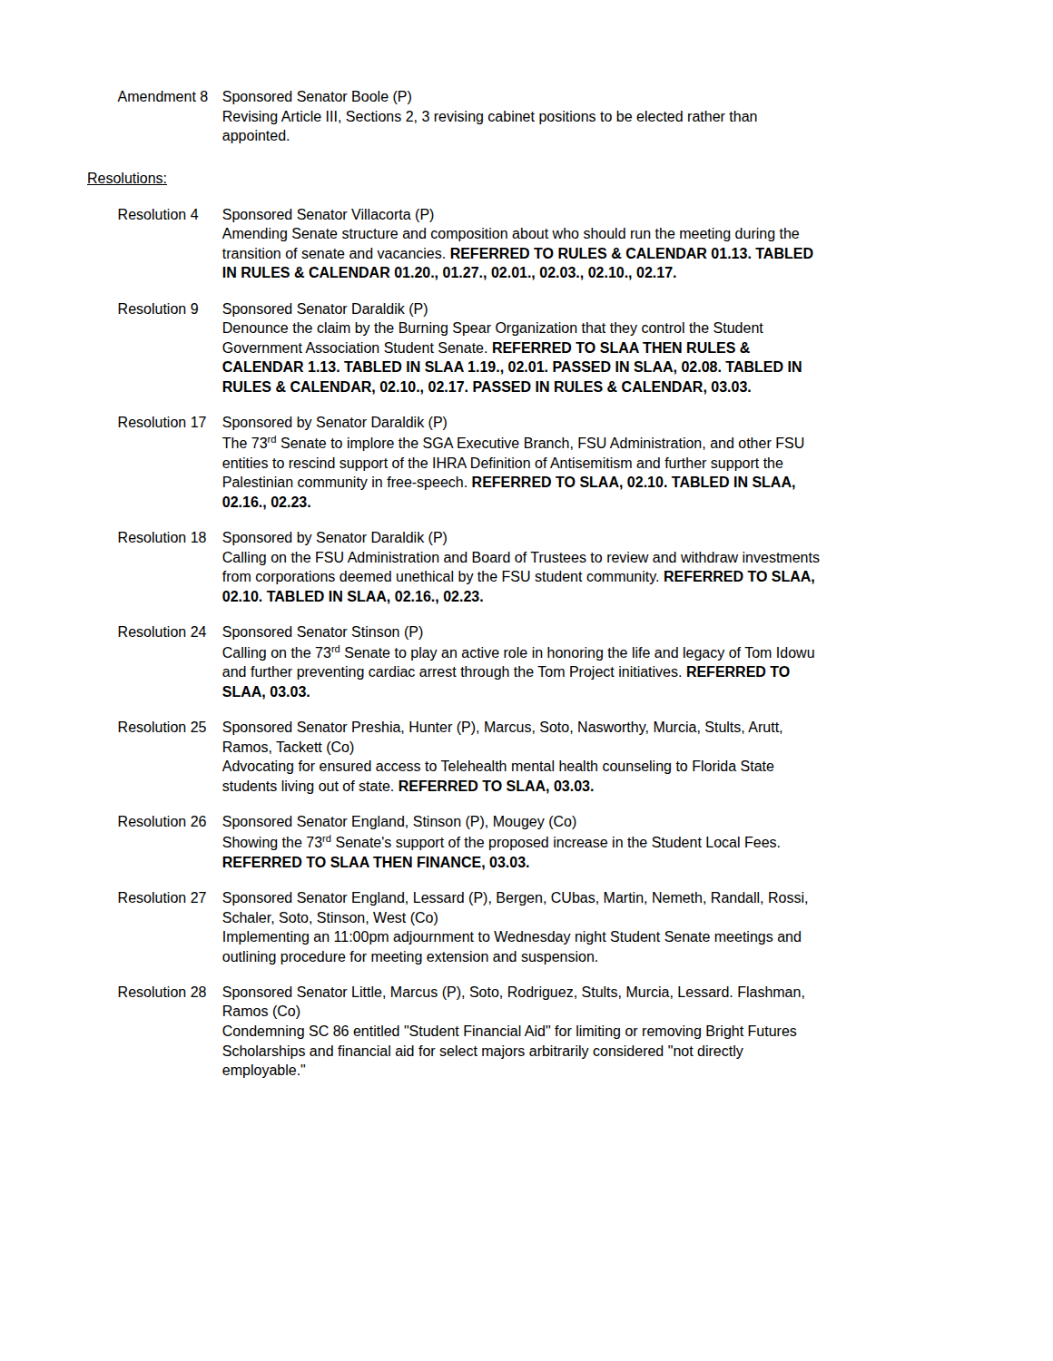Amendment 8
Sponsored Senator Boole (P)
Revising Article III, Sections 2, 3 revising cabinet positions to be elected rather than appointed.
Resolutions:
Resolution 4
Sponsored Senator Villacorta (P)
Amending Senate structure and composition about who should run the meeting during the transition of senate and vacancies. REFERRED TO RULES & CALENDAR 01.13. TABLED IN RULES & CALENDAR 01.20., 01.27., 02.01., 02.03., 02.10., 02.17.
Resolution 9
Sponsored Senator Daraldik (P)
Denounce the claim by the Burning Spear Organization that they control the Student Government Association Student Senate. REFERRED TO SLAA THEN RULES & CALENDAR 1.13. TABLED IN SLAA 1.19., 02.01. PASSED IN SLAA, 02.08. TABLED IN RULES & CALENDAR, 02.10., 02.17. PASSED IN RULES & CALENDAR, 03.03.
Resolution 17
Sponsored by Senator Daraldik (P)
The 73rd Senate to implore the SGA Executive Branch, FSU Administration, and other FSU entities to rescind support of the IHRA Definition of Antisemitism and further support the Palestinian community in free-speech. REFERRED TO SLAA, 02.10. TABLED IN SLAA, 02.16., 02.23.
Resolution 18
Sponsored by Senator Daraldik (P)
Calling on the FSU Administration and Board of Trustees to review and withdraw investments from corporations deemed unethical by the FSU student community. REFERRED TO SLAA, 02.10. TABLED IN SLAA, 02.16., 02.23.
Resolution 24
Sponsored Senator Stinson (P)
Calling on the 73rd Senate to play an active role in honoring the life and legacy of Tom Idowu and further preventing cardiac arrest through the Tom Project initiatives. REFERRED TO SLAA, 03.03.
Resolution 25
Sponsored Senator Preshia, Hunter (P), Marcus, Soto, Nasworthy, Murcia, Stults, Arutt, Ramos, Tackett (Co)
Advocating for ensured access to Telehealth mental health counseling to Florida State students living out of state. REFERRED TO SLAA, 03.03.
Resolution 26
Sponsored Senator England, Stinson (P), Mougey (Co)
Showing the 73rd Senate's support of the proposed increase in the Student Local Fees. REFERRED TO SLAA THEN FINANCE, 03.03.
Resolution 27
Sponsored Senator England, Lessard (P), Bergen, CUbas, Martin, Nemeth, Randall, Rossi, Schaler, Soto, Stinson, West (Co)
Implementing an 11:00pm adjournment to Wednesday night Student Senate meetings and outlining procedure for meeting extension and suspension.
Resolution 28
Sponsored Senator Little, Marcus (P), Soto, Rodriguez, Stults, Murcia, Lessard. Flashman, Ramos (Co)
Condemning SC 86 entitled "Student Financial Aid" for limiting or removing Bright Futures Scholarships and financial aid for select majors arbitrarily considered "not directly employable."